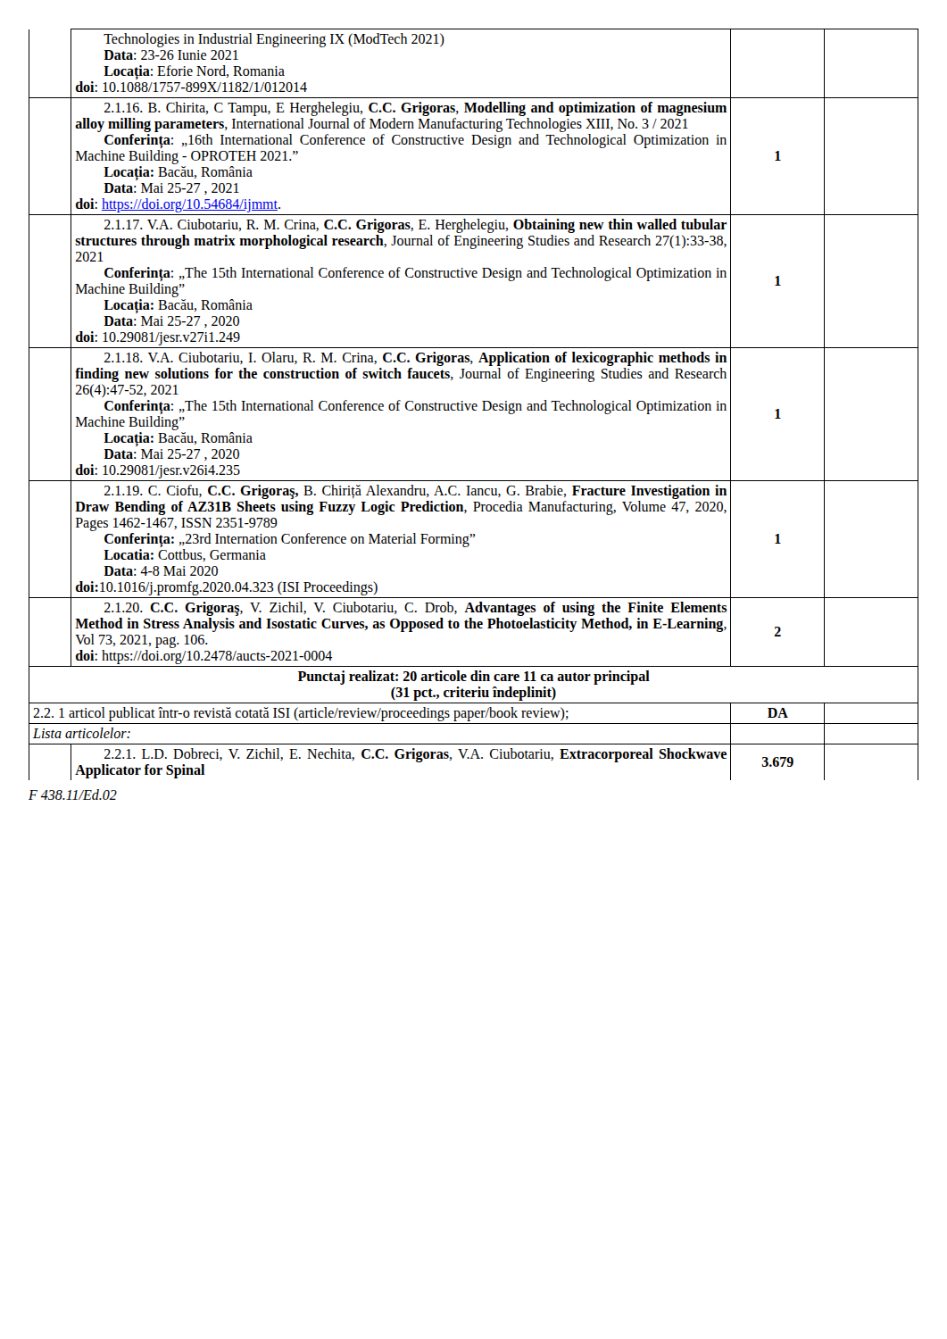| | Technologies in Industrial Engineering IX (ModTech 2021) Data : 23-26 Iunie 2021 Locația : Eforie Nord, Romania doi : 10.1088/1757-899X/1182/1/012014 | | |
| | 2.1.16. B. Chirita, C Tampu, E Herghelegiu, C.C. Grigoras , Modelling and optimization of magnesium alloy milling parameters , International Journal of Modern Manufacturing Technologies XIII, No. 3 / 2021 Conferința : „16th International Conference of Constructive Design and Technological Optimization in Machine Building - OPROTEH 2021.” Locația: Bacău, România Data : Mai 25-27 , 2021 doi : https://doi.org/10.54684/ijmmt . | 1 | |
| | 2.1.17. V.A. Ciubotariu, R. M. Crina, C.C. Grigoras , E. Herghelegiu, Obtaining new thin walled tubular structures through matrix morphological research , Journal of Engineering Studies and Research 27(1):33-38, 2021 Conferința : „The 15th International Conference of Constructive Design and Technological Optimization in Machine Building” Locația: Bacău, România Data : Mai 25-27 , 2020 doi : 10.29081/jesr.v27i1.249 | 1 | |
| | 2.1.18. V.A. Ciubotariu, I. Olaru, R. M. Crina, C.C. Grigoras , Application of lexicographic methods in finding new solutions for the construction of switch faucets , Journal of Engineering Studies and Research 26(4):47-52, 2021 Conferința : „The 15th International Conference of Constructive Design and Technological Optimization in Machine Building” Locația: Bacău, România Data : Mai 25-27 , 2020 doi : 10.29081/jesr.v26i4.235 | 1 | |
| | 2.1.19. C. Ciofu, C.C. Grigoraş, B. Chiriță Alexandru, A.C. Iancu, G. Brabie, Fracture Investigation in Draw Bending of AZ31B Sheets using Fuzzy Logic Prediction , Procedia Manufacturing, Volume 47, 2020, Pages 1462-1467, ISSN 2351-9789 Conferința: „23rd Internation Conference on Material Forming” Locatia: Cottbus, Germania Data : 4-8 Mai 2020 doi: 10.1016/j.promfg.2020.04.323 (ISI Proceedings) | 1 | |
| | 2.1.20. C.C. Grigoraş , V. Zichil, V. Ciubotariu, C. Drob, Advantages of using the Finite Elements Method in Stress Analysis and Isostatic Curves, as Opposed to the Photoelasticity Method, in E-Learning , Vol 73, 2021, pag. 106. doi : https://doi.org/10.2478/aucts-2021-0004 | 2 | |
| Punctaj realizat: 20 articole din care 11 ca autor principal (31 pct., criteriu îndeplinit) |
| 2.2. 1 articol publicat într-o revistă cotată ISI (article/review/proceedings paper/book review); | DA | |
| Lista articolelor: | | |
| | 2.2.1. L.D. Dobreci, V. Zichil, E. Nechita, C.C. Grigoras , V.A. Ciubotariu, Extracorporeal Shockwave Applicator for Spinal | 3.679 | |
F 438.11/Ed.02